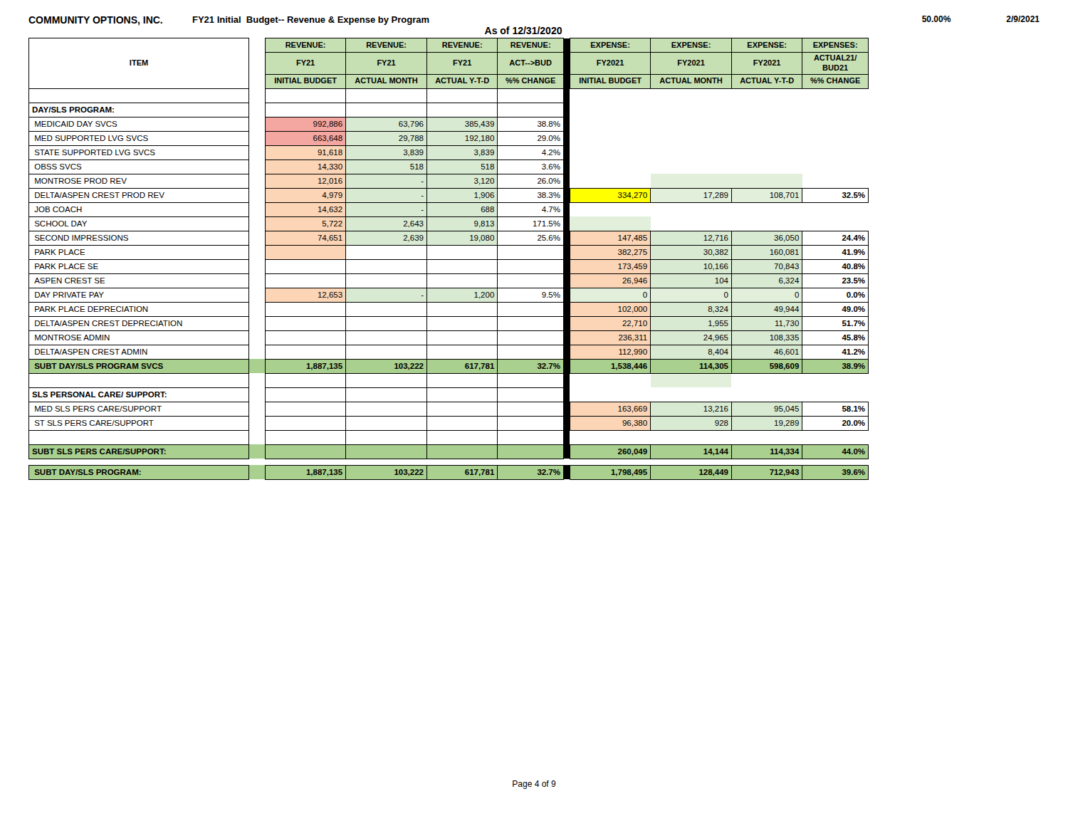COMMUNITY OPTIONS, INC.
FY21 Initial Budget-- Revenue & Expense by Program
As of 12/31/2020
50.00%
2/9/2021
| ITEM | | REVENUE: | REVENUE: | REVENUE: | REVENUE: | | EXPENSE: | EXPENSE: | EXPENSE: | EXPENSES: |
| --- | --- | --- | --- | --- | --- | --- | --- | --- | --- | --- |
| FY21 | FY21 | FY21 | ACT-->BUD | FY2021 | FY2021 | FY2021 | ACTUAL21/ BUD21 |
| INITIAL BUDGET | ACTUAL MONTH | ACTUAL Y-T-D | %% CHANGE | INITIAL BUDGET | ACTUAL MONTH | ACTUAL Y-T-D | %% CHANGE |
| DAY/SLS PROGRAM: | | | | | | | | | | |
| MEDICAID DAY SVCS | | 992,886 | 63,796 | 385,439 | 38.8% | | | | | |
| MED SUPPORTED LVG SVCS | | 663,648 | 29,788 | 192,180 | 29.0% | | | | | |
| STATE SUPPORTED LVG SVCS | | 91,618 | 3,839 | 3,839 | 4.2% | | | | | |
| OBSS SVCS | | 14,330 | 518 | 518 | 3.6% | | | | | |
| MONTROSE PROD REV | | 12,016 | - | 3,120 | 26.0% | | | | | |
| DELTA/ASPEN CREST PROD REV | | 4,979 | - | 1,906 | 38.3% | | 334,270 | 17,289 | 108,701 | 32.5% |
| JOB COACH | | 14,632 | - | 688 | 4.7% | | | | | |
| SCHOOL DAY | | 5,722 | 2,643 | 9,813 | 171.5% | | | | | |
| SECOND IMPRESSIONS | | 74,651 | 2,639 | 19,080 | 25.6% | | 147,485 | 12,716 | 36,050 | 24.4% |
| PARK PLACE | | | | | | | 382,275 | 30,382 | 160,081 | 41.9% |
| PARK PLACE SE | | | | | | | 173,459 | 10,166 | 70,843 | 40.8% |
| ASPEN CREST SE | | | | | | | 26,946 | 104 | 6,324 | 23.5% |
| DAY PRIVATE PAY | | 12,653 | - | 1,200 | 9.5% | | 0 | 0 | 0 | 0.0% |
| PARK PLACE DEPRECIATION | | | | | | | 102,000 | 8,324 | 49,944 | 49.0% |
| DELTA/ASPEN CREST DEPRECIATION | | | | | | | 22,710 | 1,955 | 11,730 | 51.7% |
| MONTROSE ADMIN | | | | | | | 236,311 | 24,965 | 108,335 | 45.8% |
| DELTA/ASPEN CREST ADMIN | | | | | | | 112,990 | 8,404 | 46,601 | 41.2% |
| SUBT DAY/SLS PROGRAM SVCS | | 1,887,135 | 103,222 | 617,781 | 32.7% | | 1,538,446 | 114,305 | 598,609 | 38.9% |
| SLS PERSONAL CARE/ SUPPORT: | | | | | | | | | | |
| MED SLS PERS CARE/SUPPORT | | | | | | | 163,669 | 13,216 | 95,045 | 58.1% |
| ST SLS PERS CARE/SUPPORT | | | | | | | 96,380 | 928 | 19,289 | 20.0% |
| SUBT SLS PERS CARE/SUPPORT: | | | | | | | 260,049 | 14,144 | 114,334 | 44.0% |
| SUBT DAY/SLS PROGRAM: | | 1,887,135 | 103,222 | 617,781 | 32.7% | | 1,798,495 | 128,449 | 712,943 | 39.6% |
Page 4 of 9